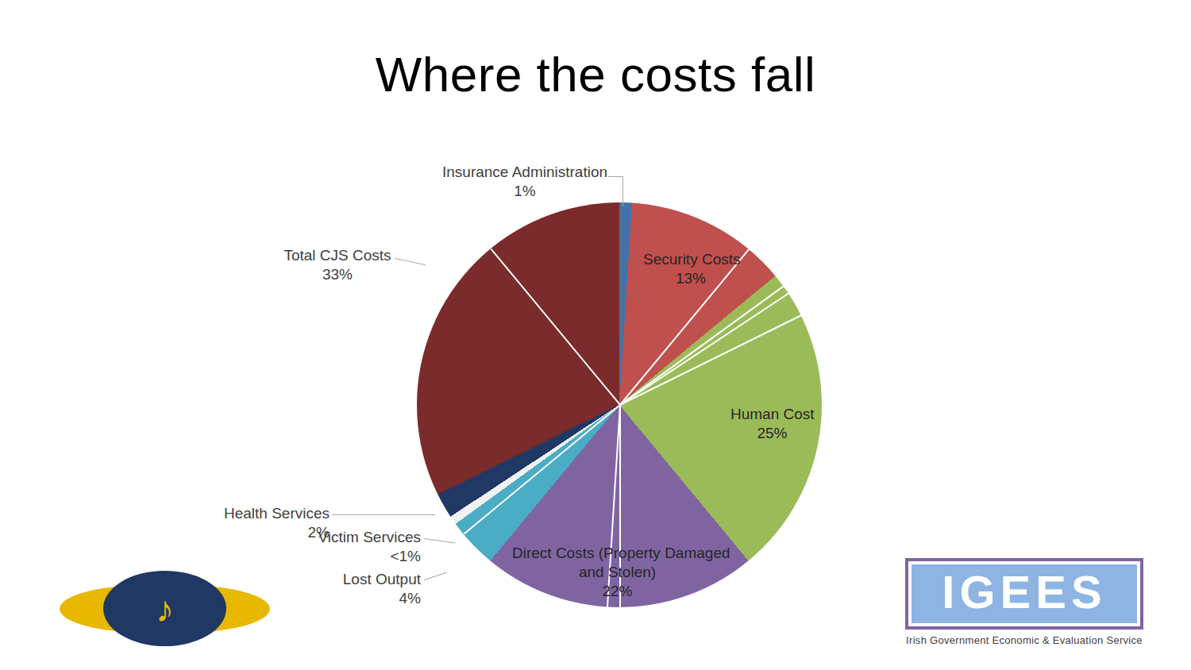Where the costs fall
Insurance Administration
1%
Security Costs
13%
Human Cost
25%
Direct Costs (Property Damaged
and Stolen)
22%
Lost Output
4%
Victim Services
<1%
Health Services
2%
Total CJS Costs
33%
♪
IGEES
Irish Government Economic & Evaluation Service